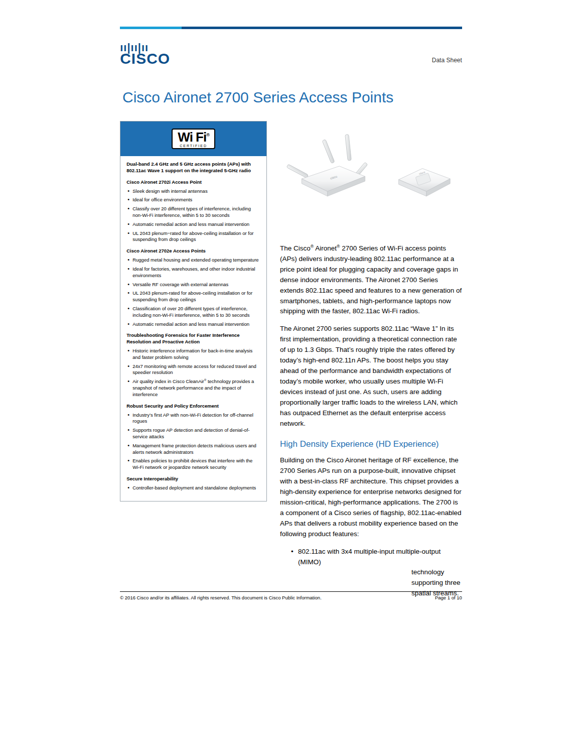ıı|ıı|ıı
CISCO
Data Sheet
Cisco Aironet 2700 Series Access Points
Wi Fi®
CERTIFIED
Dual-band 2.4 GHz and 5 GHz access points (APs) with 802.11ac Wave 1 support on the integrated 5-GHz radio
Cisco Aironet 2702i Access Point
Sleek design with internal antennas
Ideal for office environments
Classify over 20 different types of interference, including non-Wi-Fi interference, within 5 to 30 seconds
Automatic remedial action and less manual intervention
UL 2043 plenum−rated for above-ceiling installation or for suspending from drop ceilings
Cisco Aironet 2702e Access Points
Rugged metal housing and extended operating temperature
Ideal for factories, warehouses, and other indoor industrial environments
Versatile RF coverage with external antennas
UL 2043 plenum-rated for above-ceiling installation or for suspending from drop ceilings
Classification of over 20 different types of interference, including non-Wi-Fi interference, within 5 to 30 seconds
Automatic remedial action and less manual intervention
Troubleshooting Forensics for Faster Interference Resolution and Proactive Action
Historic interference information for back-in-time analysis and faster problem solving
24x7 monitoring with remote access for reduced travel and speedier resolution
Air quality index in Cisco CleanAir® technology provides a snapshot of network performance and the impact of interference
Robust Security and Policy Enforcement
Industry’s first AP with non-Wi-Fi detection for off-channel rogues
Supports rogue AP detection and detection of denial-of-service attacks
Management frame protection detects malicious users and alerts network administrators
Enables policies to prohibit devices that interfere with the Wi-Fi network or jeopardize network security
Secure Interoperability
Controller-based deployment and standalone deployments
cisco cisco
The Cisco® Aironet® 2700 Series of Wi-Fi access points (APs) delivers industry-leading 802.11ac performance at a price point ideal for plugging capacity and coverage gaps in dense indoor environments. The Aironet 2700 Series extends 802.11ac speed and features to a new generation of smartphones, tablets, and high-performance laptops now shipping with the faster, 802.11ac Wi-Fi radios.
The Aironet 2700 series supports 802.11ac “Wave 1” In its first implementation, providing a theoretical connection rate of up to 1.3 Gbps. That’s roughly triple the rates offered by today’s high-end 802.11n APs. The boost helps you stay ahead of the performance and bandwidth expectations of today’s mobile worker, who usually uses multiple Wi-Fi devices instead of just one. As such, users are adding proportionally larger traffic loads to the wireless LAN, which has outpaced Ethernet as the default enterprise access network.
High Density Experience (HD Experience)
Building on the Cisco Aironet heritage of RF excellence, the 2700 Series APs run on a purpose-built, innovative chipset with a best-in-class RF architecture. This chipset provides a high-density experience for enterprise networks designed for mission-critical, high-performance applications. The 2700 is a component of a Cisco series of flagship, 802.11ac-enabled APs that delivers a robust mobility experience based on the following product features:
802.11ac with 3x4 multiple-input multiple-output (MIMO) technology supporting three spatial streams.
© 2016 Cisco and/or its affiliates. All rights reserved. This document is Cisco Public Information.
Page 1 of 10